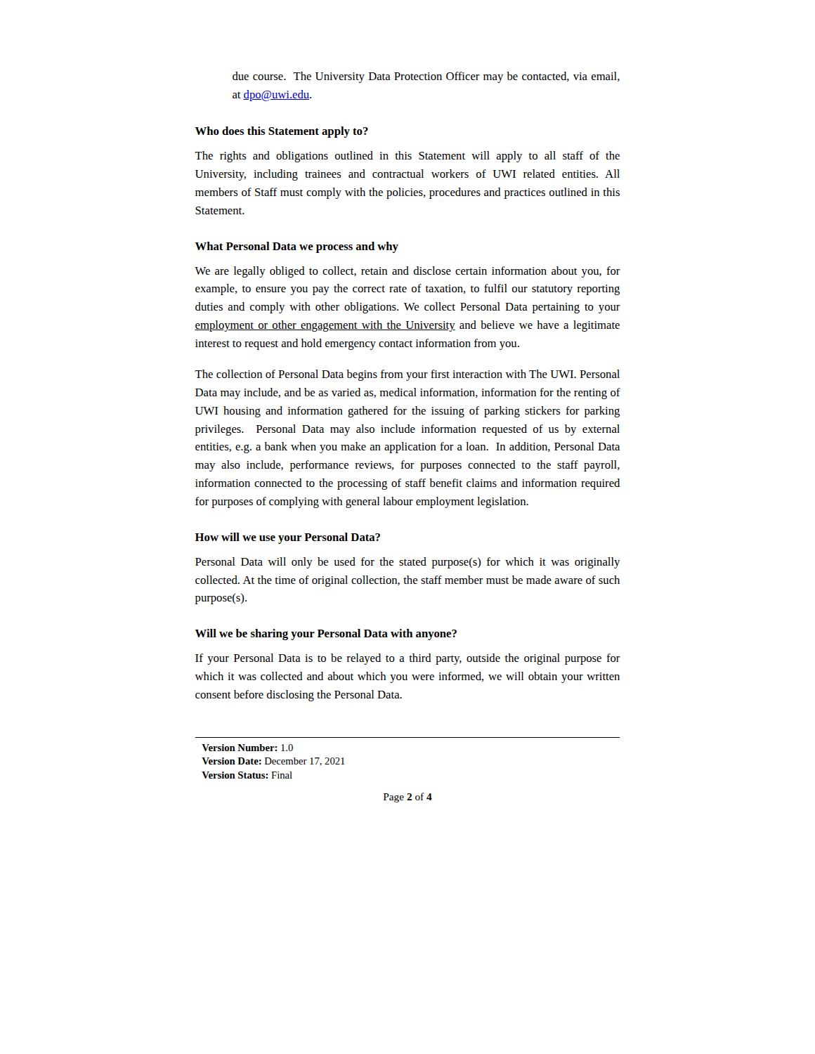due course. The University Data Protection Officer may be contacted, via email, at dpo@uwi.edu.
Who does this Statement apply to?
The rights and obligations outlined in this Statement will apply to all staff of the University, including trainees and contractual workers of UWI related entities. All members of Staff must comply with the policies, procedures and practices outlined in this Statement.
What Personal Data we process and why
We are legally obliged to collect, retain and disclose certain information about you, for example, to ensure you pay the correct rate of taxation, to fulfil our statutory reporting duties and comply with other obligations. We collect Personal Data pertaining to your employment or other engagement with the University and believe we have a legitimate interest to request and hold emergency contact information from you.
The collection of Personal Data begins from your first interaction with The UWI. Personal Data may include, and be as varied as, medical information, information for the renting of UWI housing and information gathered for the issuing of parking stickers for parking privileges. Personal Data may also include information requested of us by external entities, e.g. a bank when you make an application for a loan. In addition, Personal Data may also include, performance reviews, for purposes connected to the staff payroll, information connected to the processing of staff benefit claims and information required for purposes of complying with general labour employment legislation.
How will we use your Personal Data?
Personal Data will only be used for the stated purpose(s) for which it was originally collected. At the time of original collection, the staff member must be made aware of such purpose(s).
Will we be sharing your Personal Data with anyone?
If your Personal Data is to be relayed to a third party, outside the original purpose for which it was collected and about which you were informed, we will obtain your written consent before disclosing the Personal Data.
Version Number: 1.0
Version Date: December 17, 2021
Version Status: Final
Page 2 of 4